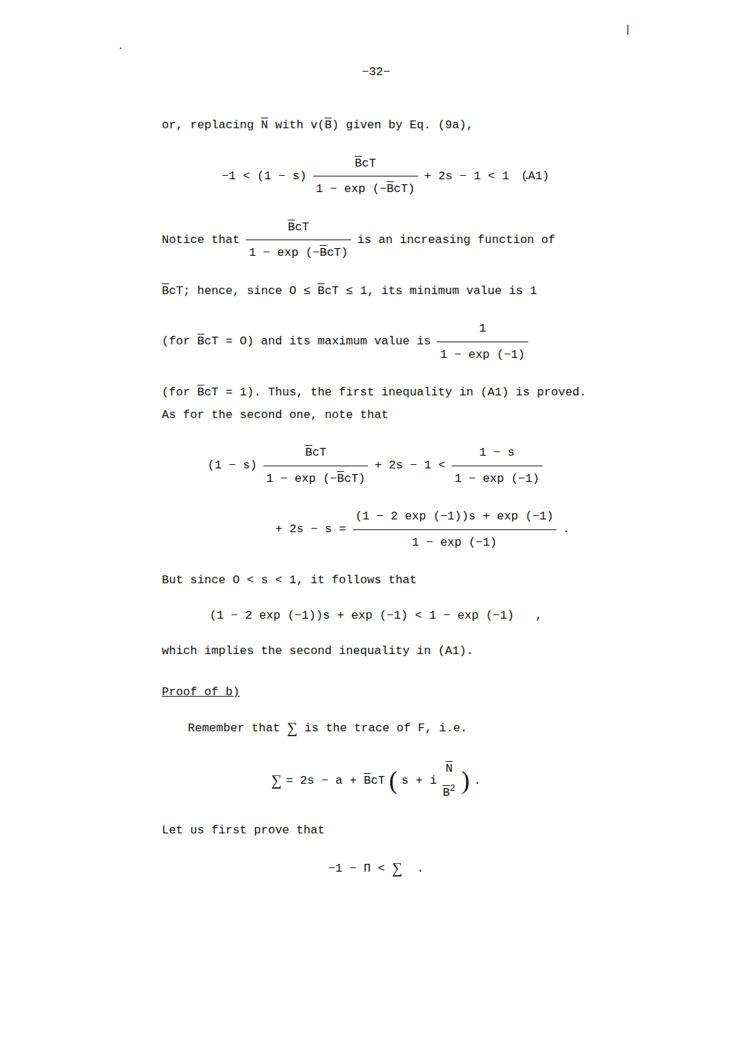.
|
−32−
or, replacing N with v(B) given by Eq. (9a),
−1 < (1 − s) BcT 1 − exp (−BcT) + 2s − 1 < 1 .
(A1)
Notice that BcT 1 − exp (−BcT) is an increasing function of
BcT; hence, since O ≤ BcT ≤ 1, its minimum value is 1
(for BcT = O) and its maximum value is 1 1 − exp (−1)
(for BcT = 1). Thus, the first inequality in (A1) is proved. As for the second one, note that
(1 − s) BcT 1 − exp (−BcT) + 2s − 1 < 1 − s 1 − exp (−1)
+ 2s − s = (1 − 2 exp (−1))s + exp (−1) 1 − exp (−1) .
But since O < s < 1, it follows that
(1 − 2 exp (−1))s + exp (−1) < 1 − exp (−1) ,
which implies the second inequality in (A1).
Proof of b)
Remember that ∑ is the trace of F, i.e.
∑ = 2s − a + BcT ( s + i N B 2 ) .
Let us first prove that
−1 − Π < ∑ .